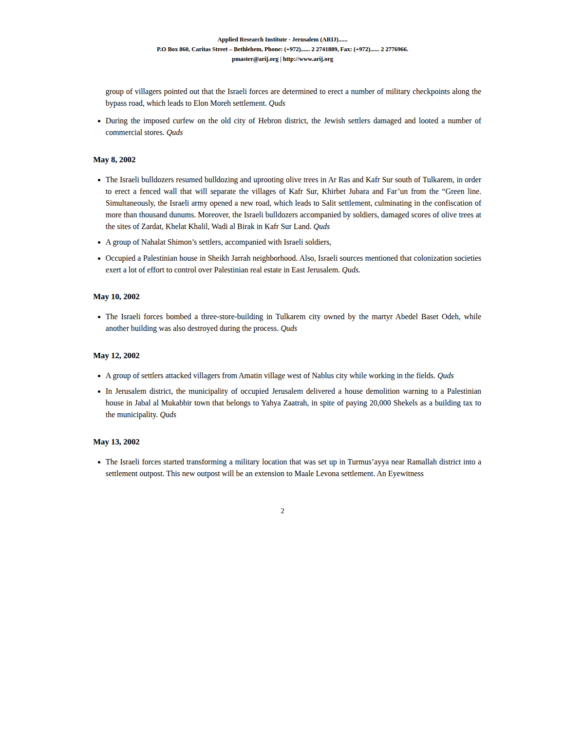Applied Research Institute - Jerusalem (ARIJ)......
P.O Box 860, Caritas Street – Bethlehem, Phone: (+972)...... 2 2741889, Fax: (+972)...... 2 2776966.
pmaster@arij.org | http://www.arij.org
group of villagers pointed out that the Israeli forces are determined to erect a number of military checkpoints along the bypass road, which leads to Elon Moreh settlement. Quds
During the imposed curfew on the old city of Hebron district, the Jewish settlers damaged and looted a number of commercial stores. Quds
May 8, 2002
The Israeli bulldozers resumed bulldozing and uprooting olive trees in Ar Ras and Kafr Sur south of Tulkarem, in order to erect a fenced wall that will separate the villages of Kafr Sur, Khirbet Jubara and Far’un from the “Green line. Simultaneously, the Israeli army opened a new road, which leads to Salit settlement, culminating in the confiscation of more than thousand dunums. Moreover, the Israeli bulldozers accompanied by soldiers, damaged scores of olive trees at the sites of Zardat, Khelat Khalil, Wadi al Birak in Kafr Sur Land. Quds
A group of Nahalat Shimon’s settlers, accompanied with Israeli soldiers,
Occupied a Palestinian house in Sheikh Jarrah neighborhood. Also, Israeli sources mentioned that colonization societies exert a lot of effort to control over Palestinian real estate in East Jerusalem. Quds.
May 10, 2002
The Israeli forces bombed a three-store-building in Tulkarem city owned by the martyr Abedel Baset Odeh, while another building was also destroyed during the process. Quds
May 12, 2002
A group of settlers attacked villagers from Amatin village west of Nablus city while working in the fields. Quds
In Jerusalem district, the municipality of occupied Jerusalem delivered a house demolition warning to a Palestinian house in Jabal al Mukabbir town that belongs to Yahya Zaatrah, in spite of paying 20,000 Shekels as a building tax to the municipality. Quds
May 13, 2002
The Israeli forces started transforming a military location that was set up in Turmus’ayya near Ramallah district into a settlement outpost. This new outpost will be an extension to Maale Levona settlement. An Eyewitness
2